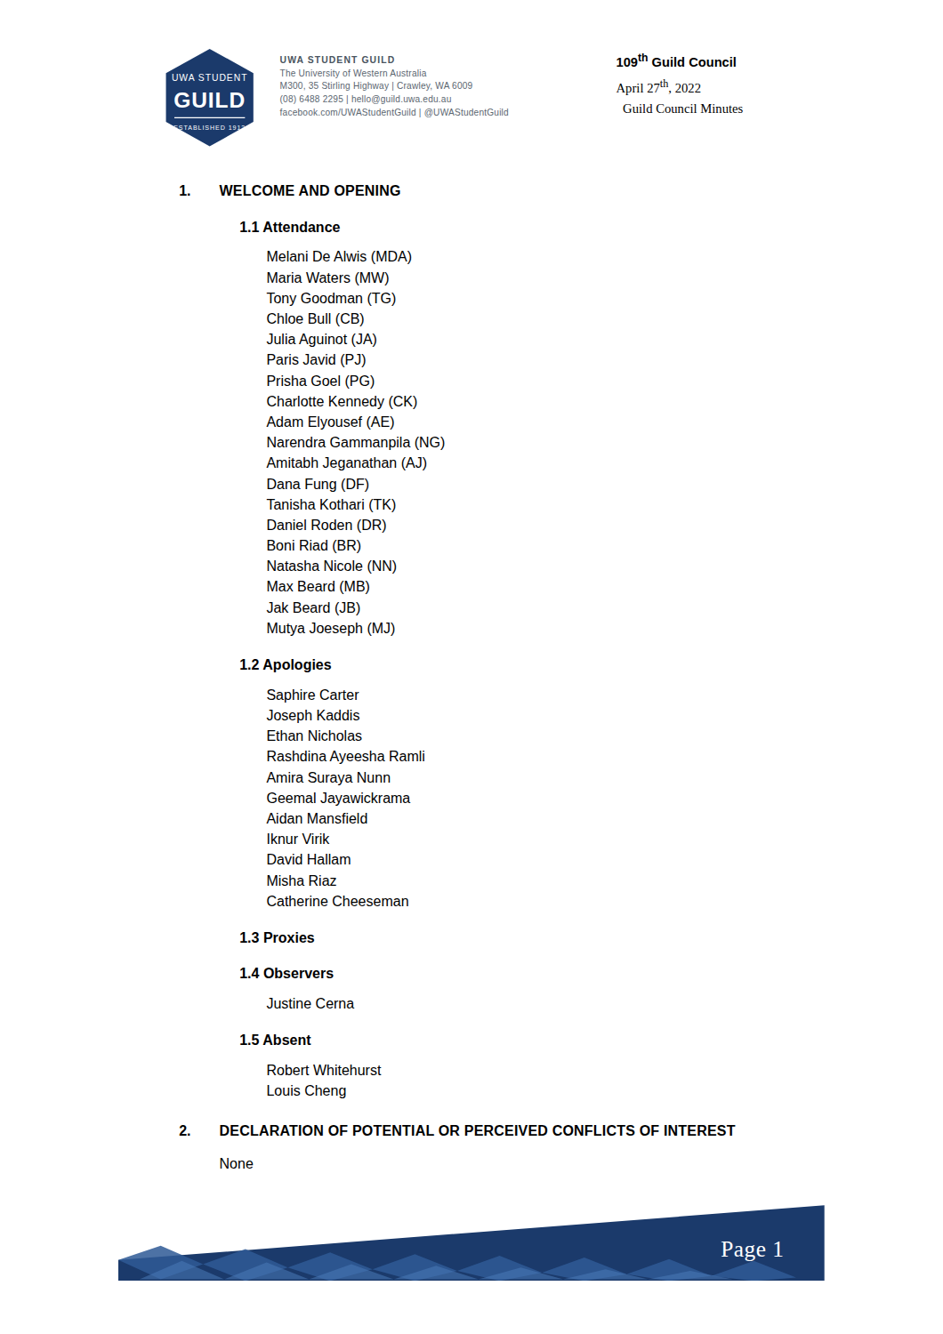UWA STUDENT GUILD · ESTABLISHED 1913 ·
UWA STUDENT GUILD
The University of Western Australia
M300, 35 Stirling Highway | Crawley, WA 6009
(08) 6488 2295 | hello@guild.uwa.edu.au
facebook.com/UWAStudentGuild | @UWAStudentGuild
109th Guild Council
April 27th, 2022
Guild Council Minutes
1. Welcome and Opening
1.1 Attendance
Melani De Alwis (MDA)
Maria Waters (MW)
Tony Goodman (TG)
Chloe Bull (CB)
Julia Aguinot (JA)
Paris Javid (PJ)
Prisha Goel (PG)
Charlotte Kennedy (CK)
Adam Elyousef (AE)
Narendra Gammanpila (NG)
Amitabh Jeganathan (AJ)
Dana Fung (DF)
Tanisha Kothari (TK)
Daniel Roden (DR)
Boni Riad (BR)
Natasha Nicole (NN)
Max Beard (MB)
Jak Beard (JB)
Mutya Joeseph (MJ)
1.2 Apologies
Saphire Carter
Joseph Kaddis
Ethan Nicholas
Rashdina Ayeesha Ramli
Amira Suraya Nunn
Geemal Jayawickrama
Aidan Mansfield
Iknur Virik
David Hallam
Misha Riaz
Catherine Cheeseman
1.3 Proxies
1.4 Observers
Justine Cerna
1.5 Absent
Robert Whitehurst
Louis Cheng
2. Declaration of Potential or Perceived Conflicts of Interest
None
3. Confirmation of Previous Minutes
PG passes a motion to accept the previous Guild Council minutes. This motion passed unanimously.
Page 1